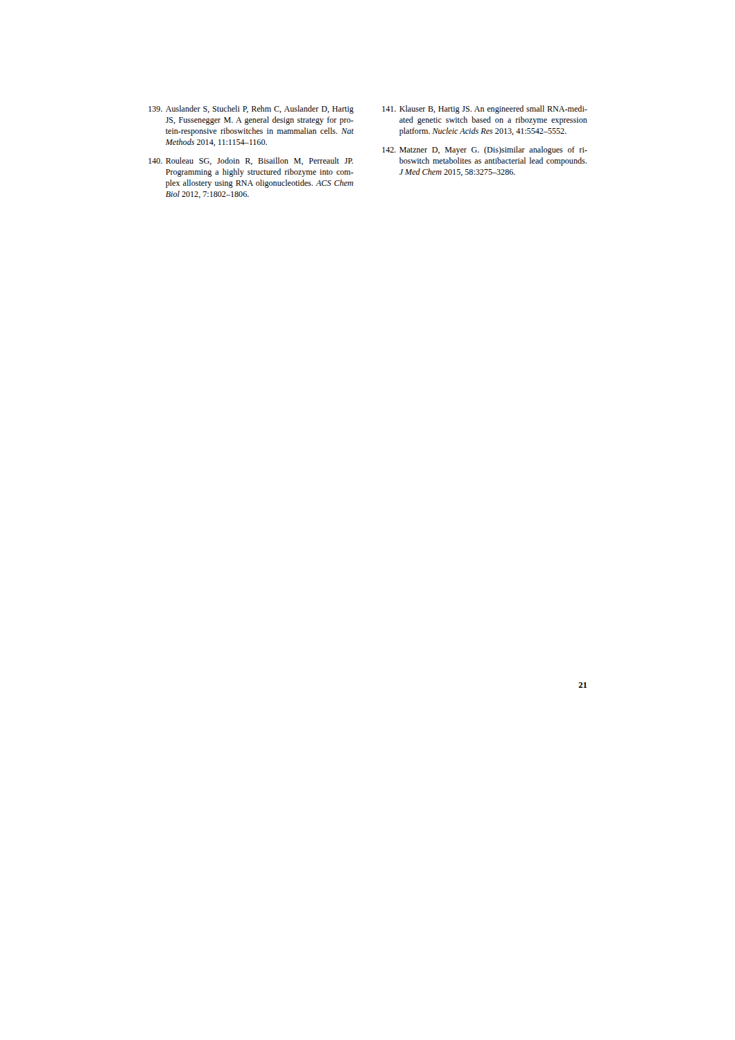139. Auslander S, Stucheli P, Rehm C, Auslander D, Hartig JS, Fussenegger M. A general design strategy for protein-responsive riboswitches in mammalian cells. Nat Methods 2014, 11:1154–1160.
140. Rouleau SG, Jodoin R, Bisaillon M, Perreault JP. Programming a highly structured ribozyme into complex allostery using RNA oligonucleotides. ACS Chem Biol 2012, 7:1802–1806.
141. Klauser B, Hartig JS. An engineered small RNA-mediated genetic switch based on a ribozyme expression platform. Nucleic Acids Res 2013, 41:5542–5552.
142. Matzner D, Mayer G. (Dis)similar analogues of riboswitch metabolites as antibacterial lead compounds. J Med Chem 2015, 58:3275–3286.
21